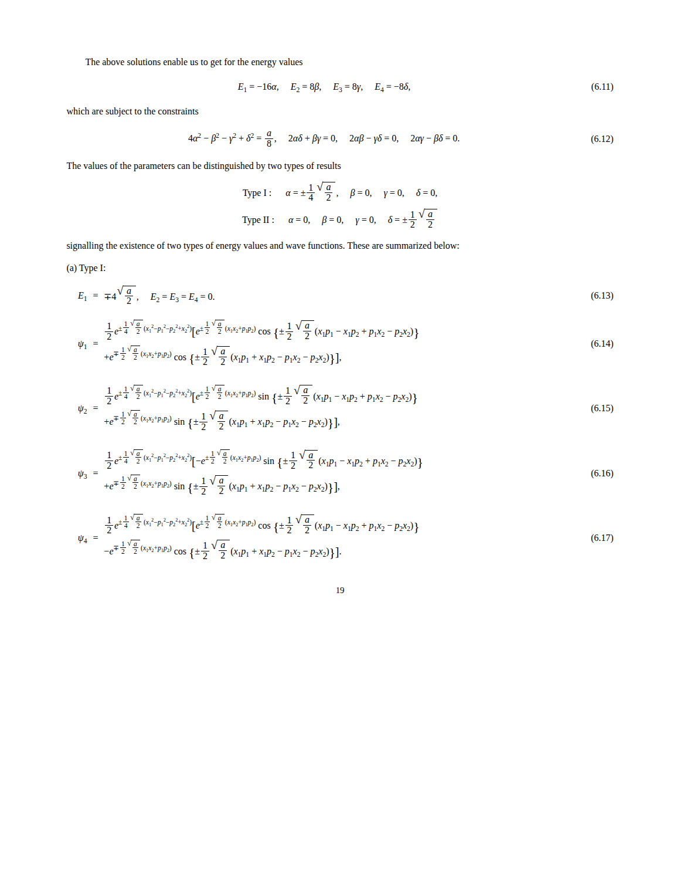The above solutions enable us to get for the energy values
E1 = −16α, E2 = 8β, E3 = 8γ, E4 = −8δ,
(6.11)
which are subject to the constraints
4α2 − β2 − γ2 + δ2 = a 8, 2αδ + βγ = 0, 2αβ − γδ = 0, 2αγ − βδ = 0.
(6.12)
The values of the parameters can be distinguished by two types of results
Type I : α = ±14 a 2, β = 0, γ = 0, δ = 0,
Type II : α = 0, β = 0, γ = 0, δ = ±12 a 2
signalling the existence of two types of energy values and wave functions. These are summarized below:
(a) Type I:
E1
=
∓4a 2, E2 = E3 = E4 = 0.
(6.13)
ψ1
=
12 e±14 a 2(x12−p12−p22+x22)[e±12 a 2(x1x2+p1p2) cos {±12 a 2(x1p1 − x1p2 + p1x2 − p2x2)}
+e∓12 a 2(x1x2+p1p2) cos {±12 a 2(x1p1 + x1p2 − p1x2 − p2x2)}],
(6.14)
ψ2
=
12 e±14 a 2(x12−p12−p22+x22)[e±12 a 2(x1x2+p1p2) sin {±12 a 2(x1p1 − x1p2 + p1x2 − p2x2)}
+e∓12 a 2(x1x2+p1p2) sin {±12 a 2(x1p1 + x1p2 − p1x2 − p2x2)}],
(6.15)
ψ3
=
12 e±14 a 2(x12−p12−p22+x22)[−e±12 a 2(x1x2+p1p2) sin {±12 a 2(x1p1 − x1p2 + p1x2 − p2x2)}
+e∓12 a 2(x1x2+p1p2) sin {±12 a 2(x1p1 + x1p2 − p1x2 − p2x2)}],
(6.16)
ψ4
=
12 e±14 a 2(x12−p12−p22+x22)[e±12 a 2(x1x2+p1p2) cos {±12 a 2(x1p1 − x1p2 + p1x2 − p2x2)}
−e∓12 a 2(x1x2+p1p2) cos {±12 a 2(x1p1 + x1p2 − p1x2 − p2x2)}].
(6.17)
19